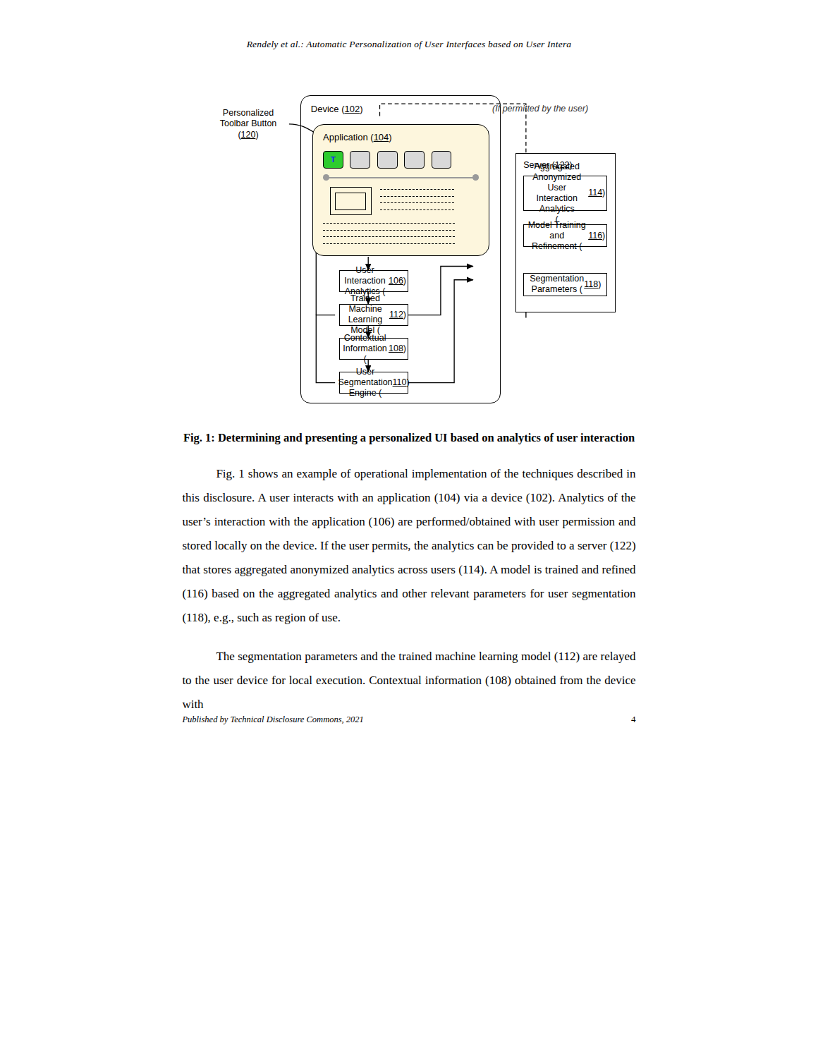Rendely et al.: Automatic Personalization of User Interfaces based on User Intera
Personalized
Toolbar Button
(120)
Device (102)
(If permitted by the user)
Application (104)
T
User Interaction
Analytics (106)
Trained Machine
Learning Model (112)
Contextual
Information (108)
User Segmentation
Engine (110)
Server (122)
Aggregated
Anonymized User
Interaction Analytics
(114)
Model Training and
Refinement (116)
Segmentation
Parameters (118)
Fig. 1: Determining and presenting a personalized UI based on analytics of user interaction
Fig. 1 shows an example of operational implementation of the techniques described in this disclosure. A user interacts with an application (104) via a device (102). Analytics of the user’s interaction with the application (106) are performed/obtained with user permission and stored locally on the device. If the user permits, the analytics can be provided to a server (122) that stores aggregated anonymized analytics across users (114). A model is trained and refined (116) based on the aggregated analytics and other relevant parameters for user segmentation (118), e.g., such as region of use.
The segmentation parameters and the trained machine learning model (112) are relayed to the user device for local execution. Contextual information (108) obtained from the device with
Published by Technical Disclosure Commons, 2021 4